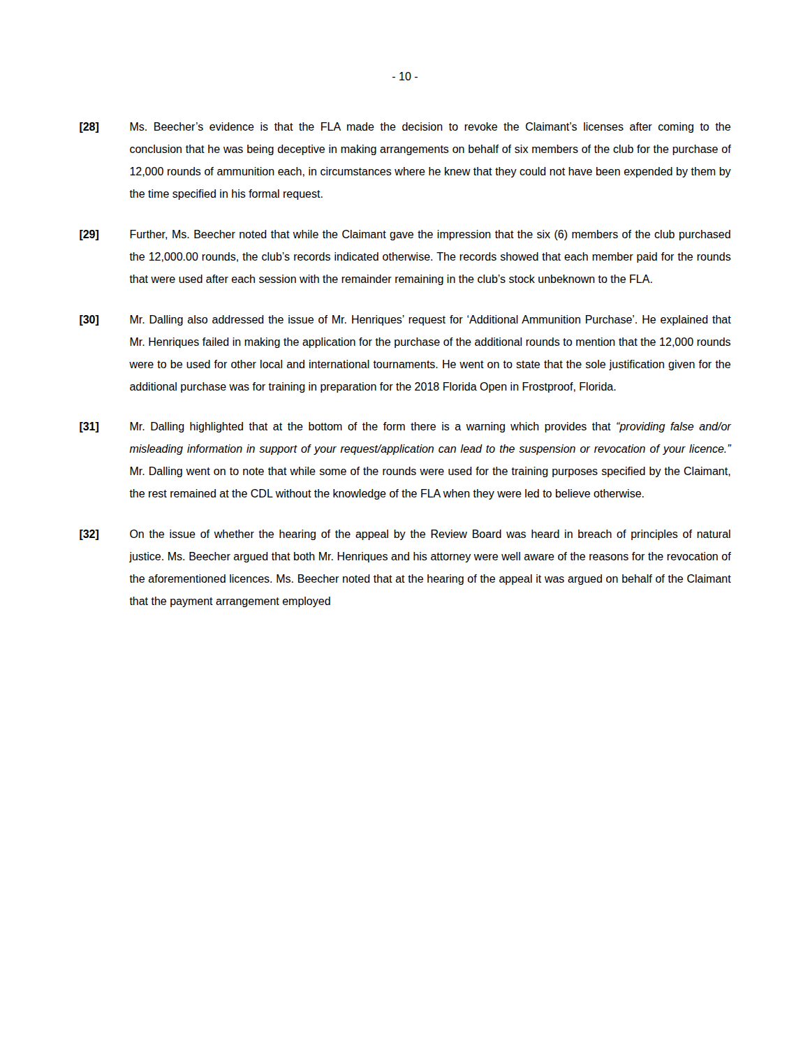- 10 -
[28]
Ms. Beecher’s evidence is that the FLA made the decision to revoke the Claimant’s licenses after coming to the conclusion that he was being deceptive in making arrangements on behalf of six members of the club for the purchase of 12,000 rounds of ammunition each, in circumstances where he knew that they could not have been expended by them by the time specified in his formal request.
[29]
Further, Ms. Beecher noted that while the Claimant gave the impression that the six (6) members of the club purchased the 12,000.00 rounds, the club’s records indicated otherwise. The records showed that each member paid for the rounds that were used after each session with the remainder remaining in the club’s stock unbeknown to the FLA.
[30]
Mr. Dalling also addressed the issue of Mr. Henriques’ request for ‘Additional Ammunition Purchase’. He explained that Mr. Henriques failed in making the application for the purchase of the additional rounds to mention that the 12,000 rounds were to be used for other local and international tournaments. He went on to state that the sole justification given for the additional purchase was for training in preparation for the 2018 Florida Open in Frostproof, Florida.
[31]
Mr. Dalling highlighted that at the bottom of the form there is a warning which provides that “providing false and/or misleading information in support of your request/application can lead to the suspension or revocation of your licence.” Mr. Dalling went on to note that while some of the rounds were used for the training purposes specified by the Claimant, the rest remained at the CDL without the knowledge of the FLA when they were led to believe otherwise.
[32]
On the issue of whether the hearing of the appeal by the Review Board was heard in breach of principles of natural justice. Ms. Beecher argued that both Mr. Henriques and his attorney were well aware of the reasons for the revocation of the aforementioned licences. Ms. Beecher noted that at the hearing of the appeal it was argued on behalf of the Claimant that the payment arrangement employed